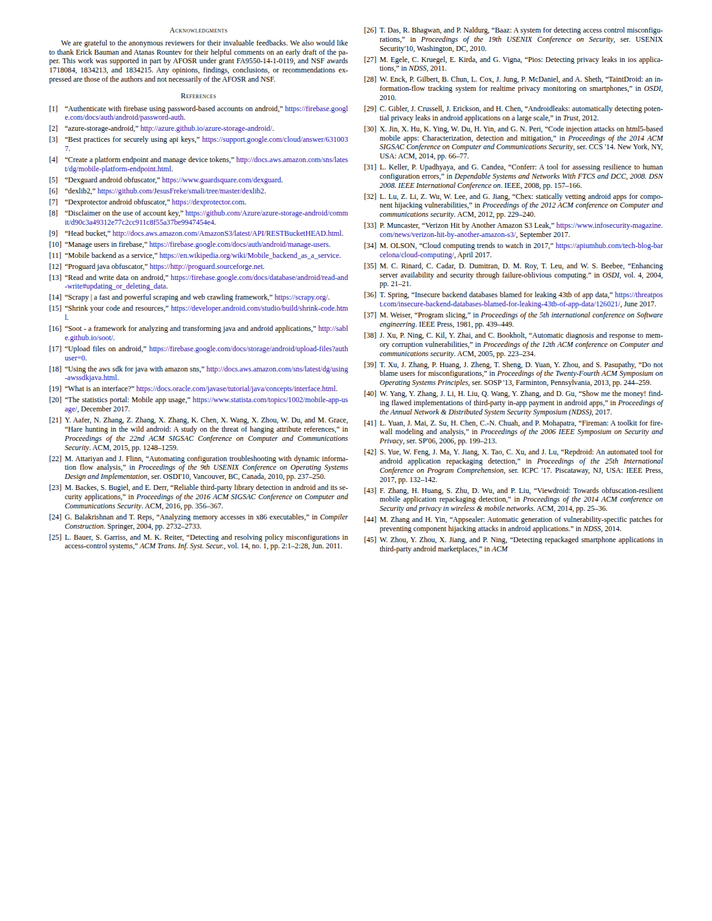Acknowledgments
We are grateful to the anonymous reviewers for their invaluable feedbacks. We also would like to thank Erick Bauman and Atanas Rountev for their helpful comments on an early draft of the paper. This work was supported in part by AFOSR under grant FA9550-14-1-0119, and NSF awards 1718084, 1834213, and 1834215. Any opinions, findings, conclusions, or recommendations expressed are those of the authors and not necessarily of the AFOSR and NSF.
References
“Authenticate with firebase using password-based accounts on android,” https://firebase.google.com/docs/auth/android/password-auth.
“azure-storage-android,” http://azure.github.io/azure-storage-android/.
“Best practices for securely using api keys,” https://support.google.com/cloud/answer/6310037.
“Create a platform endpoint and manage device tokens,” http://docs.aws.amazon.com/sns/latest/dg/mobile-platform-endpoint.html.
“Dexguard android obfuscator,” https://www.guardsquare.com/dexguard.
“dexlib2,” https://github.com/JesusFreke/smali/tree/master/dexlib2.
“Dexprotector android obfuscator,” https://dexprotector.com.
“Disclaimer on the use of account key,” https://github.com/Azure/azure-storage-android/commit/d90c3a49312e77c2cc911c8f55a37be9947454e4.
“Head bucket,” http://docs.aws.amazon.com/AmazonS3/latest/API/RESTBucketHEAD.html.
“Manage users in firebase,” https://firebase.google.com/docs/auth/android/manage-users.
“Mobile backend as a service,” https://en.wikipedia.org/wiki/Mobile_backend_as_a_service.
“Proguard java obfuscator,” https://http://proguard.sourceforge.net.
“Read and write data on android,” https://firebase.google.com/docs/database/android/read-and-write#updating_or_deleting_data.
“Scrapy | a fast and powerful scraping and web crawling framework,” https://scrapy.org/.
“Shrink your code and resources,” https://developer.android.com/studio/build/shrink-code.html.
“Soot - a framework for analyzing and transforming java and android applications,” http://sable.github.io/soot/.
“Upload files on android,” https://firebase.google.com/docs/storage/android/upload-files?authuser=0.
“Using the aws sdk for java with amazon sns,” http://docs.aws.amazon.com/sns/latest/dg/using-awssdkjava.html.
“What is an interface?” https://docs.oracle.com/javase/tutorial/java/concepts/interface.html.
“The statistics portal: Mobile app usage,” https://www.statista.com/topics/1002/mobile-app-usage/, December 2017.
Y. Aafer, N. Zhang, Z. Zhang, X. Zhang, K. Chen, X. Wang, X. Zhou, W. Du, and M. Grace, “Hare hunting in the wild android: A study on the threat of hanging attribute references,” in Proceedings of the 22nd ACM SIGSAC Conference on Computer and Communications Security. ACM, 2015, pp. 1248–1259.
M. Attariyan and J. Flinn, “Automating configuration troubleshooting with dynamic information flow analysis,” in Proceedings of the 9th USENIX Conference on Operating Systems Design and Implementation, ser. OSDI'10, Vancouver, BC, Canada, 2010, pp. 237–250.
M. Backes, S. Bugiel, and E. Derr, “Reliable third-party library detection in android and its security applications,” in Proceedings of the 2016 ACM SIGSAC Conference on Computer and Communications Security. ACM, 2016, pp. 356–367.
G. Balakrishnan and T. Reps, “Analyzing memory accesses in x86 executables,” in Compiler Construction. Springer, 2004, pp. 2732–2733.
L. Bauer, S. Garriss, and M. K. Reiter, “Detecting and resolving policy misconfigurations in access-control systems,” ACM Trans. Inf. Syst. Secur., vol. 14, no. 1, pp. 2:1–2:28, Jun. 2011.
T. Das, R. Bhagwan, and P. Naldurg, “Baaz: A system for detecting access control misconfigurations,” in Proceedings of the 19th USENIX Conference on Security, ser. USENIX Security'10, Washington, DC, 2010.
M. Egele, C. Kruegel, E. Kirda, and G. Vigna, “Pios: Detecting privacy leaks in ios applications,” in NDSS, 2011.
W. Enck, P. Gilbert, B. Chun, L. Cox, J. Jung, P. McDaniel, and A. Sheth, “TaintDroid: an information-flow tracking system for realtime privacy monitoring on smartphones,” in OSDI, 2010.
C. Gibler, J. Crussell, J. Erickson, and H. Chen, “Androidleaks: automatically detecting potential privacy leaks in android applications on a large scale,” in Trust, 2012.
X. Jin, X. Hu, K. Ying, W. Du, H. Yin, and G. N. Peri, “Code injection attacks on html5-based mobile apps: Characterization, detection and mitigation,” in Proceedings of the 2014 ACM SIGSAC Conference on Computer and Communications Security, ser. CCS '14. New York, NY, USA: ACM, 2014, pp. 66–77.
L. Keller, P. Upadhyaya, and G. Candea, “Conferr: A tool for assessing resilience to human configuration errors,” in Dependable Systems and Networks With FTCS and DCC, 2008. DSN 2008. IEEE International Conference on. IEEE, 2008, pp. 157–166.
L. Lu, Z. Li, Z. Wu, W. Lee, and G. Jiang, “Chex: statically vetting android apps for component hijacking vulnerabilities,” in Proceedings of the 2012 ACM conference on Computer and communications security. ACM, 2012, pp. 229–240.
P. Muncaster, “Verizon Hit by Another Amazon S3 Leak,” https://www.infosecurity-magazine.com/news/verizon-hit-by-another-amazon-s3/, September 2017.
M. OLSON, “Cloud computing trends to watch in 2017,” https://apiumhub.com/tech-blog-barcelona/cloud-computing/, April 2017.
M. C. Rinard, C. Cadar, D. Dumitran, D. M. Roy, T. Leu, and W. S. Beebee, “Enhancing server availability and security through failure-oblivious computing.” in OSDI, vol. 4, 2004, pp. 21–21.
T. Spring, “Insecure backend databases blamed for leaking 43tb of app data,” https://threatpost.com/insecure-backend-databases-blamed-for-leaking-43tb-of-app-data/126021/, June 2017.
M. Weiser, “Program slicing,” in Proceedings of the 5th international conference on Software engineering. IEEE Press, 1981, pp. 439–449.
J. Xu, P. Ning, C. Kil, Y. Zhai, and C. Bookholt, “Automatic diagnosis and response to memory corruption vulnerabilities,” in Proceedings of the 12th ACM conference on Computer and communications security. ACM, 2005, pp. 223–234.
T. Xu, J. Zhang, P. Huang, J. Zheng, T. Sheng, D. Yuan, Y. Zhou, and S. Pasupathy, “Do not blame users for misconfigurations,” in Proceedings of the Twenty-Fourth ACM Symposium on Operating Systems Principles, ser. SOSP '13, Farminton, Pennsylvania, 2013, pp. 244–259.
W. Yang, Y. Zhang, J. Li, H. Liu, Q. Wang, Y. Zhang, and D. Gu, “Show me the money! finding flawed implementations of third-party in-app payment in android apps,” in Proceedings of the Annual Network & Distributed System Security Symposium (NDSS), 2017.
L. Yuan, J. Mai, Z. Su, H. Chen, C.-N. Chuah, and P. Mohapatra, “Fireman: A toolkit for firewall modeling and analysis,” in Proceedings of the 2006 IEEE Symposium on Security and Privacy, ser. SP'06, 2006, pp. 199–213.
S. Yue, W. Feng, J. Ma, Y. Jiang, X. Tao, C. Xu, and J. Lu, “Repdroid: An automated tool for android application repackaging detection,” in Proceedings of the 25th International Conference on Program Comprehension, ser. ICPC '17. Piscataway, NJ, USA: IEEE Press, 2017, pp. 132–142.
F. Zhang, H. Huang, S. Zhu, D. Wu, and P. Liu, “Viewdroid: Towards obfuscation-resilient mobile application repackaging detection,” in Proceedings of the 2014 ACM conference on Security and privacy in wireless & mobile networks. ACM, 2014, pp. 25–36.
M. Zhang and H. Yin, “Appsealer: Automatic generation of vulnerability-specific patches for preventing component hijacking attacks in android applications.” in NDSS, 2014.
W. Zhou, Y. Zhou, X. Jiang, and P. Ning, “Detecting repackaged smartphone applications in third-party android marketplaces,” in ACM